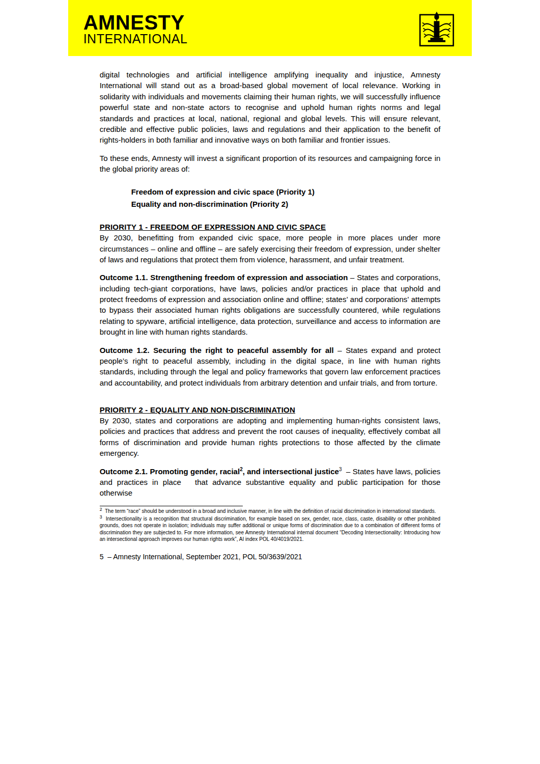AMNESTY INTERNATIONAL
digital technologies and artificial intelligence amplifying inequality and injustice, Amnesty International will stand out as a broad-based global movement of local relevance. Working in solidarity with individuals and movements claiming their human rights, we will successfully influence powerful state and non-state actors to recognise and uphold human rights norms and legal standards and practices at local, national, regional and global levels. This will ensure relevant, credible and effective public policies, laws and regulations and their application to the benefit of rights-holders in both familiar and innovative ways on both familiar and frontier issues.
To these ends, Amnesty will invest a significant proportion of its resources and campaigning force in the global priority areas of:
Freedom of expression and civic space (Priority 1)
Equality and non-discrimination (Priority 2)
PRIORITY 1 - FREEDOM OF EXPRESSION AND CIVIC SPACE
By 2030, benefitting from expanded civic space, more people in more places under more circumstances – online and offline – are safely exercising their freedom of expression, under shelter of laws and regulations that protect them from violence, harassment, and unfair treatment.
Outcome 1.1. Strengthening freedom of expression and association – States and corporations, including tech-giant corporations, have laws, policies and/or practices in place that uphold and protect freedoms of expression and association online and offline; states’ and corporations’ attempts to bypass their associated human rights obligations are successfully countered, while regulations relating to spyware, artificial intelligence, data protection, surveillance and access to information are brought in line with human rights standards.
Outcome 1.2. Securing the right to peaceful assembly for all – States expand and protect people’s right to peaceful assembly, including in the digital space, in line with human rights standards, including through the legal and policy frameworks that govern law enforcement practices and accountability, and protect individuals from arbitrary detention and unfair trials, and from torture.
PRIORITY 2 - EQUALITY AND NON-DISCRIMINATION
By 2030, states and corporations are adopting and implementing human-rights consistent laws, policies and practices that address and prevent the root causes of inequality, effectively combat all forms of discrimination and provide human rights protections to those affected by the climate emergency.
Outcome 2.1. Promoting gender, racial2, and intersectional justice3 – States have laws, policies and practices in place that advance substantive equality and public participation for those otherwise
2 The term “race” should be understood in a broad and inclusive manner, in line with the definition of racial discrimination in international standards.
3 Intersectionality is a recognition that structural discrimination, for example based on sex, gender, race, class, caste, disability or other prohibited grounds, does not operate in isolation; individuals may suffer additional or unique forms of discrimination due to a combination of different forms of discrimination they are subjected to. For more information, see Amnesty International internal document “Decoding Intersectionality: Introducing how an intersectional approach improves our human rights work”, AI index POL 40/4019/2021.
5 – Amnesty International, September 2021, POL 50/3639/2021